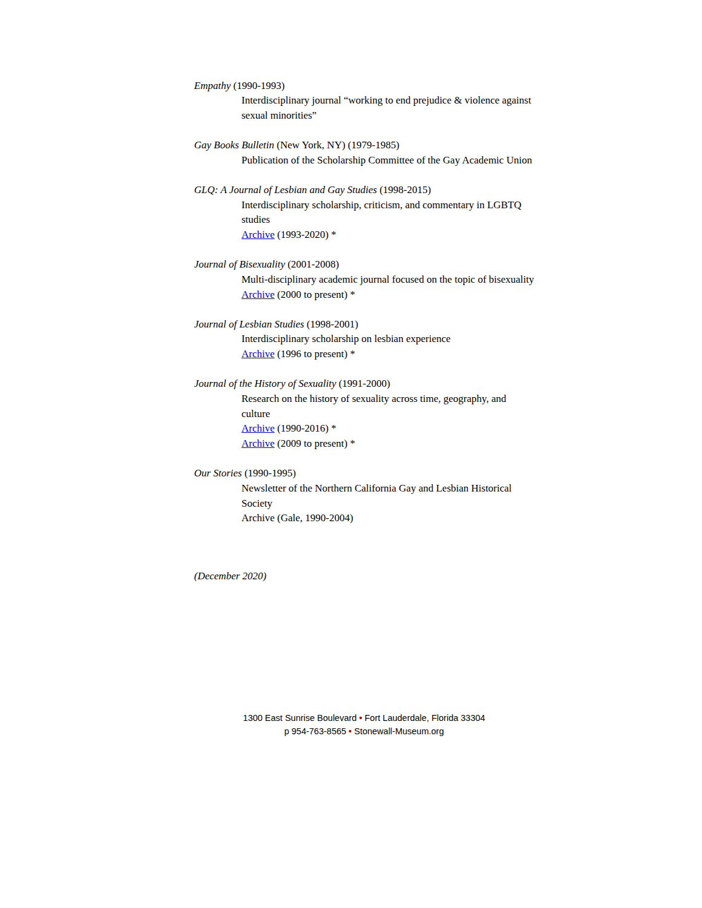Empathy (1990-1993)
Interdisciplinary journal “working to end prejudice & violence against sexual minorities”
Gay Books Bulletin (New York, NY) (1979-1985)
Publication of the Scholarship Committee of the Gay Academic Union
GLQ: A Journal of Lesbian and Gay Studies (1998-2015)
Interdisciplinary scholarship, criticism, and commentary in LGBTQ studies
Archive (1993-2020) *
Journal of Bisexuality (2001-2008)
Multi-disciplinary academic journal focused on the topic of bisexuality
Archive (2000 to present) *
Journal of Lesbian Studies (1998-2001)
Interdisciplinary scholarship on lesbian experience
Archive (1996 to present) *
Journal of the History of Sexuality (1991-2000)
Research on the history of sexuality across time, geography, and culture
Archive (1990-2016) *
Archive (2009 to present) *
Our Stories (1990-1995)
Newsletter of the Northern California Gay and Lesbian Historical Society
Archive (Gale, 1990-2004)
(December 2020)
1300 East Sunrise Boulevard • Fort Lauderdale, Florida 33304
p 954-763-8565 • Stonewall-Museum.org